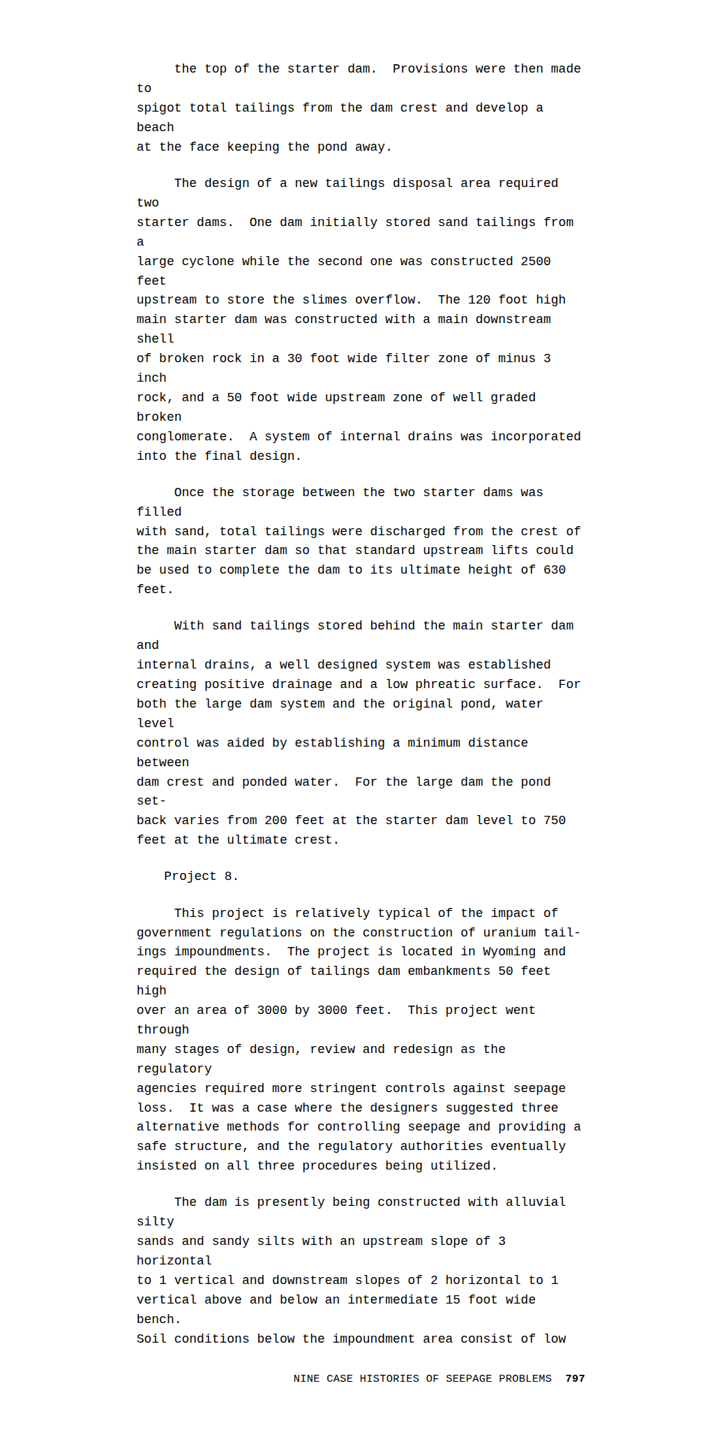the top of the starter dam. Provisions were then made to spigot total tailings from the dam crest and develop a beach at the face keeping the pond away.
The design of a new tailings disposal area required two starter dams. One dam initially stored sand tailings from a large cyclone while the second one was constructed 2500 feet upstream to store the slimes overflow. The 120 foot high main starter dam was constructed with a main downstream shell of broken rock in a 30 foot wide filter zone of minus 3 inch rock, and a 50 foot wide upstream zone of well graded broken conglomerate. A system of internal drains was incorporated into the final design.
Once the storage between the two starter dams was filled with sand, total tailings were discharged from the crest of the main starter dam so that standard upstream lifts could be used to complete the dam to its ultimate height of 630 feet.
With sand tailings stored behind the main starter dam and internal drains, a well designed system was established creating positive drainage and a low phreatic surface. For both the large dam system and the original pond, water level control was aided by establishing a minimum distance between dam crest and ponded water. For the large dam the pond set- back varies from 200 feet at the starter dam level to 750 feet at the ultimate crest.
Project 8.
This project is relatively typical of the impact of government regulations on the construction of uranium tail- ings impoundments. The project is located in Wyoming and required the design of tailings dam embankments 50 feet high over an area of 3000 by 3000 feet. This project went through many stages of design, review and redesign as the regulatory agencies required more stringent controls against seepage loss. It was a case where the designers suggested three alternative methods for controlling seepage and providing a safe structure, and the regulatory authorities eventually insisted on all three procedures being utilized.
The dam is presently being constructed with alluvial silty sands and sandy silts with an upstream slope of 3 horizontal to 1 vertical and downstream slopes of 2 horizontal to 1 vertical above and below an intermediate 15 foot wide bench. Soil conditions below the impoundment area consist of low
NINE CASE HISTORIES OF SEEPAGE PROBLEMS 797